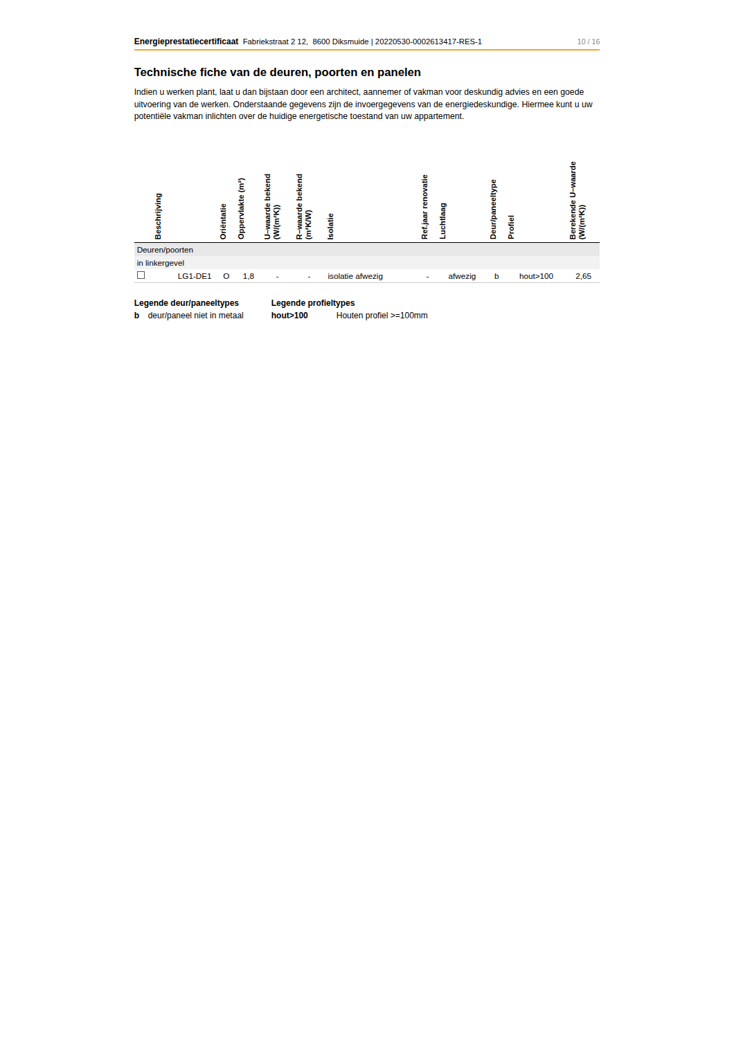Energieprestatiecertificaat Fabriekstraat 2 12, 8600 Diksmuide | 20220530-0002613417-RES-1
10 / 16
Technische fiche van de deuren, poorten en panelen
Indien u werken plant, laat u dan bijstaan door een architect, aannemer of vakman voor deskundig advies en een goede uitvoering van de werken. Onderstaande gegevens zijn de invoergegevens van de energiedeskundige. Hiermee kunt u uw potentiële vakman inlichten over de huidige energetische toestand van uw appartement.
| | Beschrijving | Oriëntatie | Oppervlakte (m²) | U–waarde bekend (W/(m²K)) | R–waarde bekend (m²K/W) | Isolatie | Ref.jaar renovatie | Luchtlaag | Deur/paneeltype | Profiel | Berekende U–waarde (W/(m²K)) |
| --- | --- | --- | --- | --- | --- | --- | --- | --- | --- | --- | --- |
| Deuren/poorten |
| in linkergevel |
| | LG1-DE1 | O | 1,8 | - | - | isolatie afwezig | - | afwezig | b | hout>100 | 2,65 |
Legende deur/paneeltypes
b deur/paneel niet in metaal
Legende profieltypes
hout>100 Houten profiel >=100mm